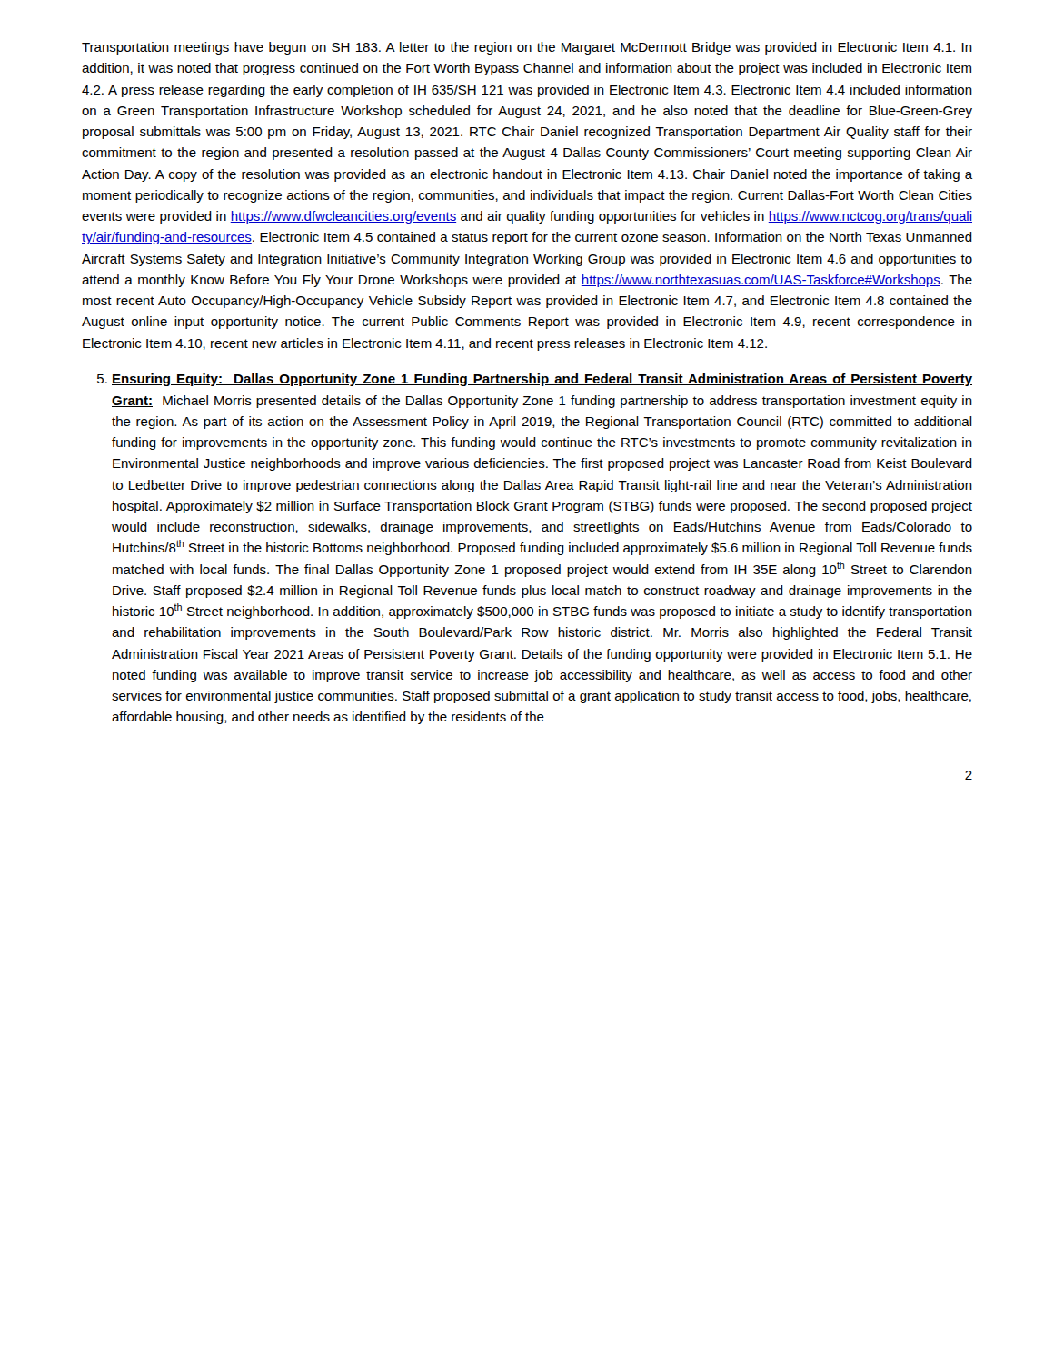Transportation meetings have begun on SH 183. A letter to the region on the Margaret McDermott Bridge was provided in Electronic Item 4.1. In addition, it was noted that progress continued on the Fort Worth Bypass Channel and information about the project was included in Electronic Item 4.2. A press release regarding the early completion of IH 635/SH 121 was provided in Electronic Item 4.3. Electronic Item 4.4 included information on a Green Transportation Infrastructure Workshop scheduled for August 24, 2021, and he also noted that the deadline for Blue-Green-Grey proposal submittals was 5:00 pm on Friday, August 13, 2021. RTC Chair Daniel recognized Transportation Department Air Quality staff for their commitment to the region and presented a resolution passed at the August 4 Dallas County Commissioners’ Court meeting supporting Clean Air Action Day. A copy of the resolution was provided as an electronic handout in Electronic Item 4.13. Chair Daniel noted the importance of taking a moment periodically to recognize actions of the region, communities, and individuals that impact the region. Current Dallas-Fort Worth Clean Cities events were provided in https://www.dfwcleancities.org/events and air quality funding opportunities for vehicles in https://www.nctcog.org/trans/quality/air/funding-and-resources. Electronic Item 4.5 contained a status report for the current ozone season. Information on the North Texas Unmanned Aircraft Systems Safety and Integration Initiative’s Community Integration Working Group was provided in Electronic Item 4.6 and opportunities to attend a monthly Know Before You Fly Your Drone Workshops were provided at https://www.northtexasuas.com/UAS-Taskforce#Workshops. The most recent Auto Occupancy/High-Occupancy Vehicle Subsidy Report was provided in Electronic Item 4.7, and Electronic Item 4.8 contained the August online input opportunity notice. The current Public Comments Report was provided in Electronic Item 4.9, recent correspondence in Electronic Item 4.10, recent new articles in Electronic Item 4.11, and recent press releases in Electronic Item 4.12.
Ensuring Equity: Dallas Opportunity Zone 1 Funding Partnership and Federal Transit Administration Areas of Persistent Poverty Grant: Michael Morris presented details of the Dallas Opportunity Zone 1 funding partnership to address transportation investment equity in the region. As part of its action on the Assessment Policy in April 2019, the Regional Transportation Council (RTC) committed to additional funding for improvements in the opportunity zone. This funding would continue the RTC’s investments to promote community revitalization in Environmental Justice neighborhoods and improve various deficiencies. The first proposed project was Lancaster Road from Keist Boulevard to Ledbetter Drive to improve pedestrian connections along the Dallas Area Rapid Transit light-rail line and near the Veteran’s Administration hospital. Approximately $2 million in Surface Transportation Block Grant Program (STBG) funds were proposed. The second proposed project would include reconstruction, sidewalks, drainage improvements, and streetlights on Eads/Hutchins Avenue from Eads/Colorado to Hutchins/8th Street in the historic Bottoms neighborhood. Proposed funding included approximately $5.6 million in Regional Toll Revenue funds matched with local funds. The final Dallas Opportunity Zone 1 proposed project would extend from IH 35E along 10th Street to Clarendon Drive. Staff proposed $2.4 million in Regional Toll Revenue funds plus local match to construct roadway and drainage improvements in the historic 10th Street neighborhood. In addition, approximately $500,000 in STBG funds was proposed to initiate a study to identify transportation and rehabilitation improvements in the South Boulevard/Park Row historic district. Mr. Morris also highlighted the Federal Transit Administration Fiscal Year 2021 Areas of Persistent Poverty Grant. Details of the funding opportunity were provided in Electronic Item 5.1. He noted funding was available to improve transit service to increase job accessibility and healthcare, as well as access to food and other services for environmental justice communities. Staff proposed submittal of a grant application to study transit access to food, jobs, healthcare, affordable housing, and other needs as identified by the residents of the
2